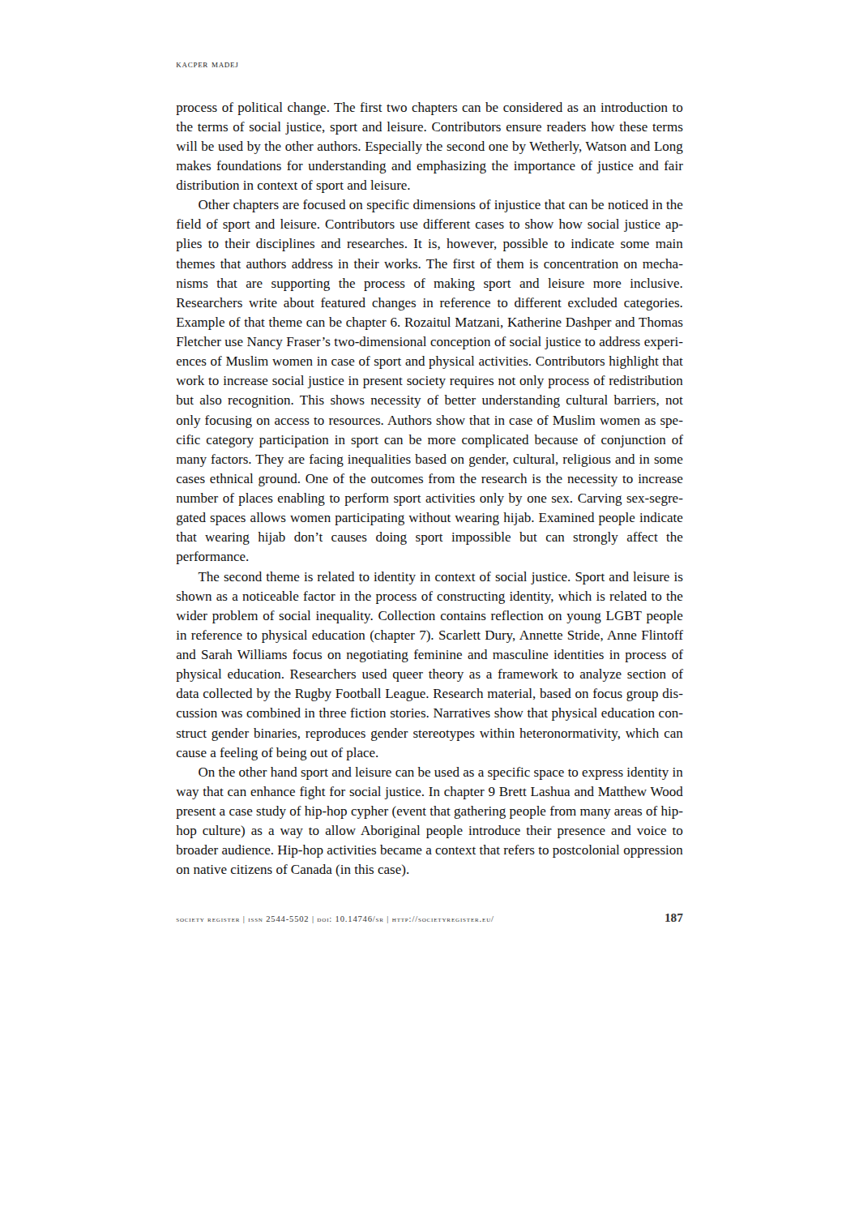Kacper Madej
process of political change. The first two chapters can be considered as an introduction to the terms of social justice, sport and leisure. Contributors ensure readers how these terms will be used by the other authors. Especially the second one by Wetherly, Watson and Long makes foundations for understanding and emphasizing the importance of justice and fair distribution in context of sport and leisure.
Other chapters are focused on specific dimensions of injustice that can be noticed in the field of sport and leisure. Contributors use different cases to show how social justice applies to their disciplines and researches. It is, however, possible to indicate some main themes that authors address in their works. The first of them is concentration on mechanisms that are supporting the process of making sport and leisure more inclusive. Researchers write about featured changes in reference to different excluded categories. Example of that theme can be chapter 6. Rozaitul Matzani, Katherine Dashper and Thomas Fletcher use Nancy Fraser’s two-dimensional conception of social justice to address experiences of Muslim women in case of sport and physical activities. Contributors highlight that work to increase social justice in present society requires not only process of redistribution but also recognition. This shows necessity of better understanding cultural barriers, not only focusing on access to resources. Authors show that in case of Muslim women as specific category participation in sport can be more complicated because of conjunction of many factors. They are facing inequalities based on gender, cultural, religious and in some cases ethnical ground. One of the outcomes from the research is the necessity to increase number of places enabling to perform sport activities only by one sex. Carving sex-segregated spaces allows women participating without wearing hijab. Examined people indicate that wearing hijab don’t causes doing sport impossible but can strongly affect the performance.
The second theme is related to identity in context of social justice. Sport and leisure is shown as a noticeable factor in the process of constructing identity, which is related to the wider problem of social inequality. Collection contains reflection on young LGBT people in reference to physical education (chapter 7). Scarlett Dury, Annette Stride, Anne Flintoff and Sarah Williams focus on negotiating feminine and masculine identities in process of physical education. Researchers used queer theory as a framework to analyze section of data collected by the Rugby Football League. Research material, based on focus group discussion was combined in three fiction stories. Narratives show that physical education construct gender binaries, reproduces gender stereotypes within heteronormativity, which can cause a feeling of being out of place.
On the other hand sport and leisure can be used as a specific space to express identity in way that can enhance fight for social justice. In chapter 9 Brett Lashua and Matthew Wood present a case study of hip-hop cypher (event that gathering people from many areas of hip-hop culture) as a way to allow Aboriginal people introduce their presence and voice to broader audience. Hip-hop activities became a context that refers to postcolonial oppression on native citizens of Canada (in this case).
Society Register | ISSN 2544-5502 | DOI: 10.14746/sr | http://societyregister.eu/ 187